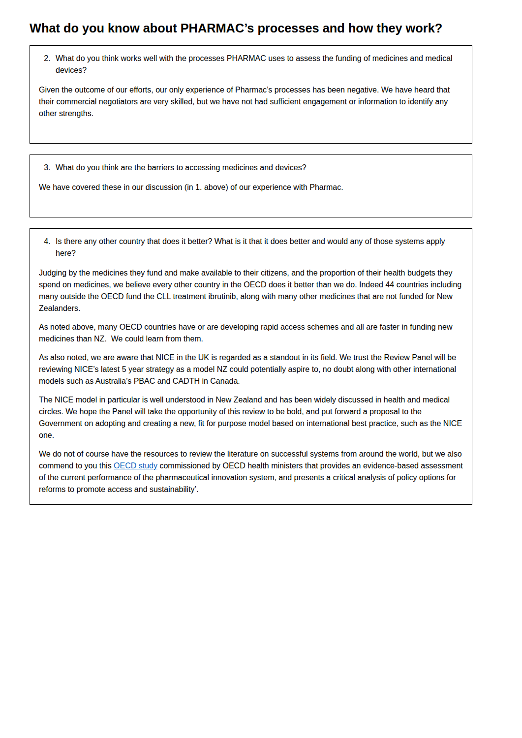What do you know about PHARMAC’s processes and how they work?
What do you think works well with the processes PHARMAC uses to assess the funding of medicines and medical devices?
Given the outcome of our efforts, our only experience of Pharmac’s processes has been negative. We have heard that their commercial negotiators are very skilled, but we have not had sufficient engagement or information to identify any other strengths.
What do you think are the barriers to accessing medicines and devices?
We have covered these in our discussion (in 1. above) of our experience with Pharmac.
Is there any other country that does it better? What is it that it does better and would any of those systems apply here?
Judging by the medicines they fund and make available to their citizens, and the proportion of their health budgets they spend on medicines, we believe every other country in the OECD does it better than we do. Indeed 44 countries including many outside the OECD fund the CLL treatment ibrutinib, along with many other medicines that are not funded for New Zealanders.
As noted above, many OECD countries have or are developing rapid access schemes and all are faster in funding new medicines than NZ. We could learn from them.
As also noted, we are aware that NICE in the UK is regarded as a standout in its field. We trust the Review Panel will be reviewing NICE’s latest 5 year strategy as a model NZ could potentially aspire to, no doubt along with other international models such as Australia’s PBAC and CADTH in Canada.
The NICE model in particular is well understood in New Zealand and has been widely discussed in health and medical circles. We hope the Panel will take the opportunity of this review to be bold, and put forward a proposal to the Government on adopting and creating a new, fit for purpose model based on international best practice, such as the NICE one.
We do not of course have the resources to review the literature on successful systems from around the world, but we also commend to you this OECD study commissioned by OECD health ministers that provides an evidence-based assessment of the current performance of the pharmaceutical innovation system, and presents a critical analysis of policy options for reforms to promote access and sustainability’.